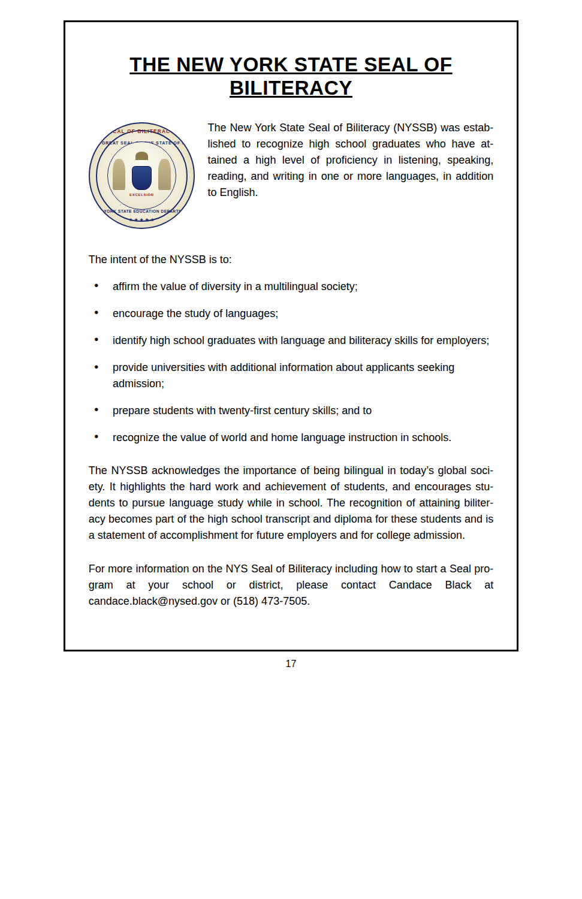THE NEW YORK STATE SEAL OF BILITERACY
Seal of Biliteracy
The Great Seal of the State of New York
Excelsior
New York State Education Department
★ ★ ★ ★ ★
The New York State Seal of Biliteracy (NYSSB) was established to recognize high school graduates who have attained a high level of proficiency in listening, speaking, reading, and writing in one or more languages, in addition to English.
The intent of the NYSSB is to:
affirm the value of diversity in a multilingual society;
encourage the study of languages;
identify high school graduates with language and biliteracy skills for employers;
provide universities with additional information about applicants seeking admission;
prepare students with twenty-first century skills; and to
recognize the value of world and home language instruction in schools.
The NYSSB acknowledges the importance of being bilingual in today’s global society. It highlights the hard work and achievement of students, and encourages students to pursue language study while in school. The recognition of attaining biliteracy becomes part of the high school transcript and diploma for these students and is a statement of accomplishment for future employers and for college admission.
For more information on the NYS Seal of Biliteracy including how to start a Seal program at your school or district, please contact Candace Black at candace.black@nysed.gov or (518) 473-7505.
17